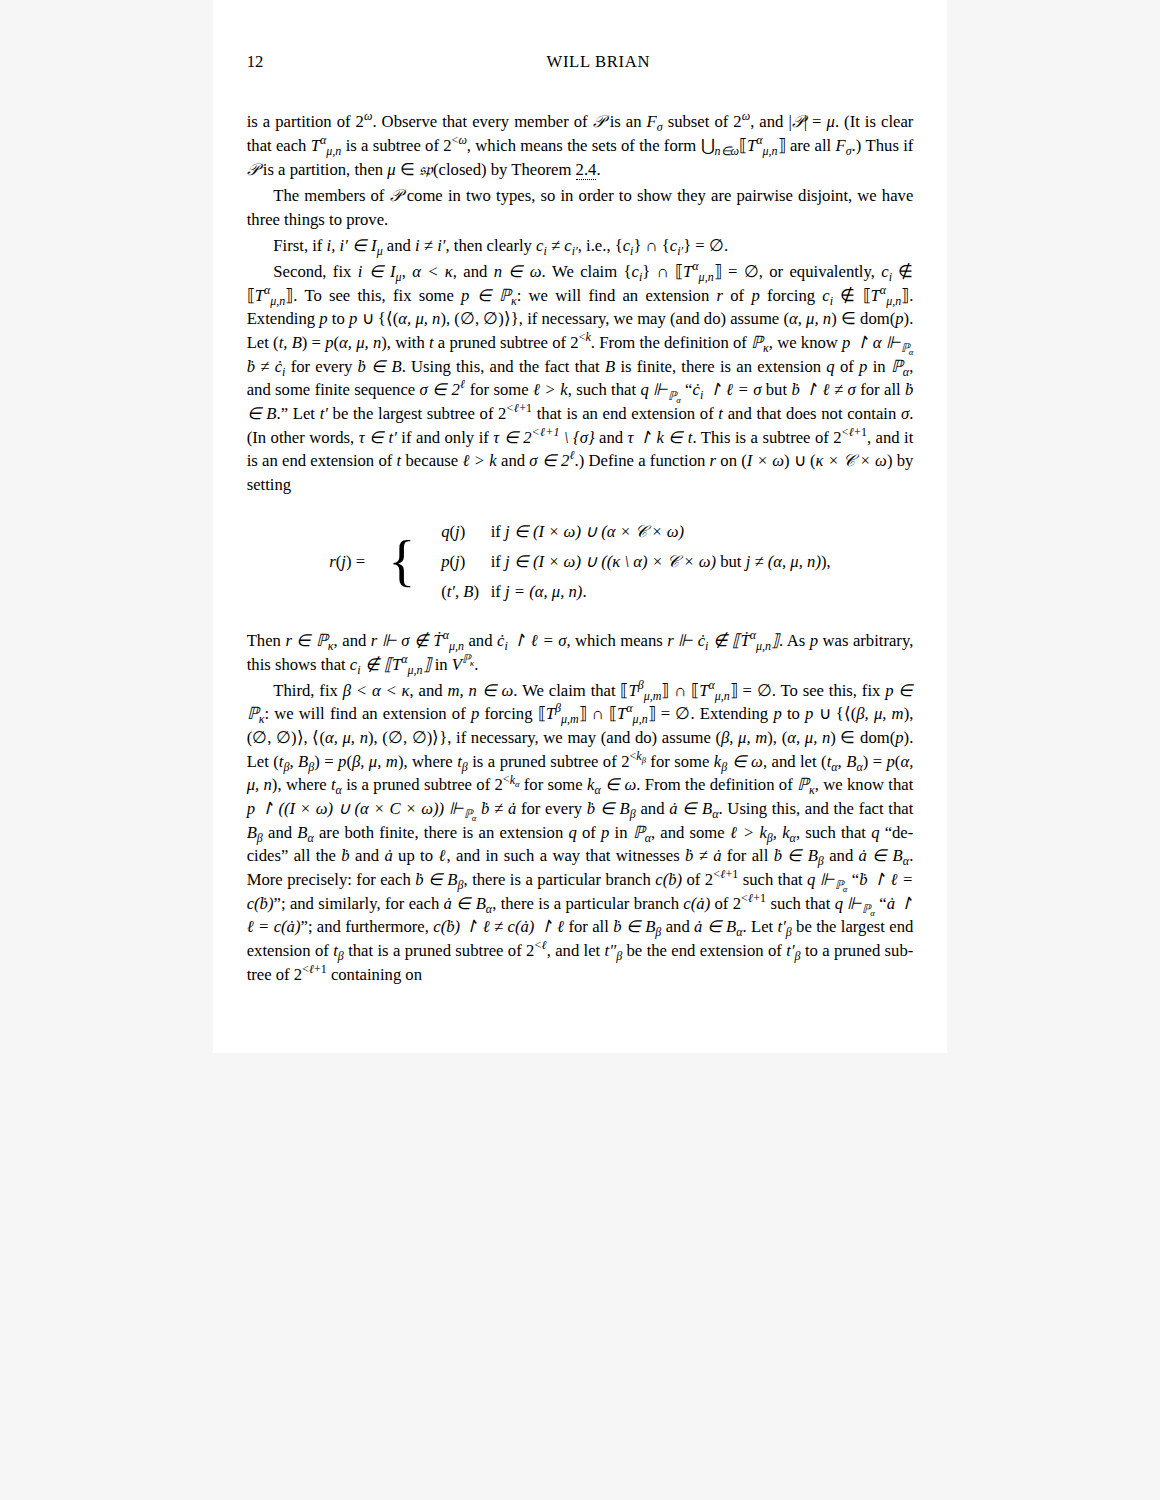12 WILL BRIAN
is a partition of 2ω. Observe that every member of 𝒫 is an Fσ subset of 2ω, and |𝒫| = μ. (It is clear that each Tαμ,n is a subtree of 2<ω, which means the sets of the form ⋃n∈ω⟦Tαμ,n⟧ are all Fσ.) Thus if 𝒫 is a partition, then μ ∈ 𝔰𝔭(closed) by Theorem 2.4.
The members of 𝒫 come in two types, so in order to show they are pairwise disjoint, we have three things to prove.
First, if i, i′ ∈ Iμ and i ≠ i′, then clearly ci ≠ ci′, i.e., {ci} ∩ {ci′} = ∅.
Second, fix i ∈ Iμ, α < κ, and n ∈ ω. We claim {ci} ∩ ⟦Tαμ,n⟧ = ∅, or equivalently, ci ∉ ⟦Tαμ,n⟧. To see this, fix some p ∈ ℙκ: we will find an extension r of p forcing ci ∉ ⟦Tαμ,n⟧. Extending p to p ∪ {⟨(α, μ, n), (∅, ∅)⟩}, if necessary, we may (and do) assume (α, μ, n) ∈ dom(p). Let (t, B) = p(α, μ, n), with t a pruned subtree of 2<k. From the definition of ℙκ, we know p ↾ α ⊩ℙα ḃ ≠ ċi for every ḃ ∈ B. Using this, and the fact that B is finite, there is an extension q of p in ℙα, and some finite sequence σ ∈ 2ℓ for some ℓ > k, such that q ⊩ℙα “ċi ↾ ℓ = σ but ḃ ↾ ℓ ≠ σ for all ḃ ∈ B.” Let t′ be the largest subtree of 2<ℓ+1 that is an end extension of t and that does not contain σ. (In other words, τ ∈ t′ if and only if τ ∈ 2<ℓ+1 \ {σ} and τ ↾ k ∈ t. This is a subtree of 2<ℓ+1, and it is an end extension of t because ℓ > k and σ ∈ 2ℓ.) Define a function r on (I × ω) ∪ (κ × 𝒞 × ω) by setting
| r ( j ) = | { | q ( j ) | if j ∈ (I × ω) ∪ (α × 𝒞 × ω) |
| p ( j ) | if j ∈ (I × ω) ∪ ((κ \ α) × 𝒞 × ω) but j ≠ (α, μ, n) ), |
| ( t′, B ) | if j = (α, μ, n) . |
Then r ∈ ℙκ, and r ⊩ σ ∉ Ṫαμ,n and ċi ↾ ℓ = σ, which means r ⊩ ċi ∉ ⟦Ṫαμ,n⟧. As p was arbitrary, this shows that ci ∉ ⟦Tαμ,n⟧ in Vℙκ.
Third, fix β < α < κ, and m, n ∈ ω. We claim that ⟦Tβμ,m⟧ ∩ ⟦Tαμ,n⟧ = ∅. To see this, fix p ∈ ℙκ: we will find an extension of p forcing ⟦Tβμ,m⟧ ∩ ⟦Tαμ,n⟧ = ∅. Extending p to p ∪ {⟨(β, μ, m), (∅, ∅)⟩, ⟨(α, μ, n), (∅, ∅)⟩}, if necessary, we may (and do) assume (β, μ, m), (α, μ, n) ∈ dom(p). Let (tβ, Bβ) = p(β, μ, m), where tβ is a pruned subtree of 2<kβ for some kβ ∈ ω, and let (tα, Bα) = p(α, μ, n), where tα is a pruned subtree of 2<kα for some kα ∈ ω. From the definition of ℙκ, we know that p ↾ ((I × ω) ∪ (α × C × ω)) ⊩ℙα ḃ ≠ ȧ for every ḃ ∈ Bβ and ȧ ∈ Bα. Using this, and the fact that Bβ and Bα are both finite, there is an extension q of p in ℙα, and some ℓ > kβ, kα, such that q “decides” all the ḃ and ȧ up to ℓ, and in such a way that witnesses ḃ ≠ ȧ for all ḃ ∈ Bβ and ȧ ∈ Bα. More precisely: for each ḃ ∈ Bβ, there is a particular branch c(ḃ) of 2<ℓ+1 such that q ⊩ℙα “ḃ ↾ ℓ = c(ḃ)”; and similarly, for each ȧ ∈ Bα, there is a particular branch c(ȧ) of 2<ℓ+1 such that q ⊩ℙα “ȧ ↾ ℓ = c(ȧ)”; and furthermore, c(ḃ) ↾ ℓ ≠ c(ȧ) ↾ ℓ for all ḃ ∈ Bβ and ȧ ∈ Bα. Let t′β be the largest end extension of tβ that is a pruned subtree of 2<ℓ, and let t″β be the end extension of t′β to a pruned subtree of 2<ℓ+1 containing on